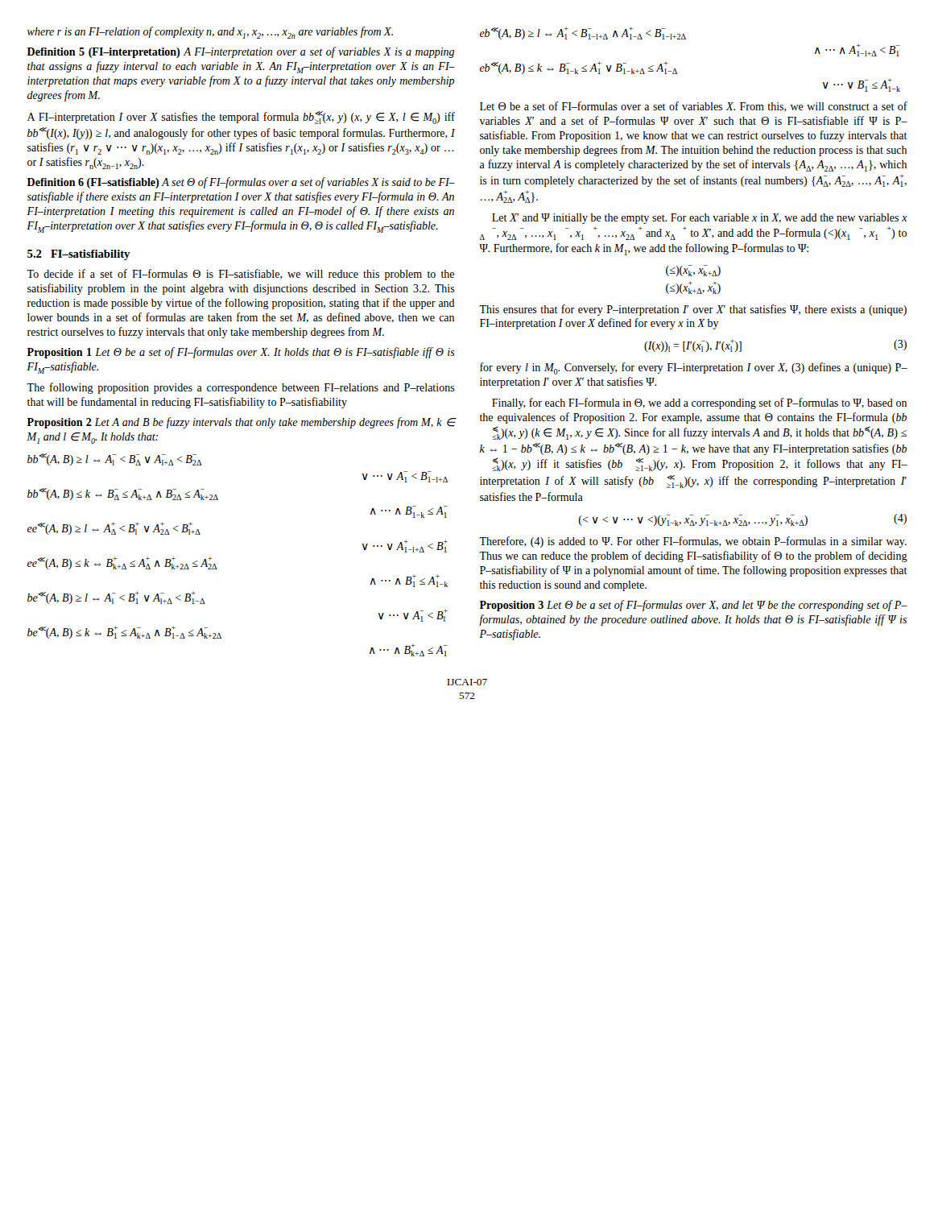where r is an FI–relation of complexity n, and x1, x2, …, x2n are variables from X.
Definition 5 (FI–interpretation) A FI–interpretation over a set of variables X is a mapping that assigns a fuzzy interval to each variable in X. An FIM–interpretation over X is an FI–interpretation that maps every variable from X to a fuzzy interval that takes only membership degrees from M.
A FI–interpretation I over X satisfies the temporal formula bb≪≥l(x, y) (x, y ∈ X, l ∈ M0) iff bb≪(I(x), I(y)) ≥ l, and analogously for other types of basic temporal formulas. Furthermore, I satisfies (r1 ∨ r2 ∨ ⋯ ∨ rn)(x1, x2, …, x2n) iff I satisfies r1(x1, x2) or I satisfies r2(x3, x4) or … or I satisfies rn(x2n−1, x2n).
Definition 6 (FI–satisfiable) A set Θ of FI–formulas over a set of variables X is said to be FI–satisfiable if there exists an FI–interpretation I over X that satisfies every FI–formula in Θ. An FI–interpretation I meeting this requirement is called an FI–model of Θ. If there exists an FIM–interpretation over X that satisfies every FI–formula in Θ, Θ is called FIM–satisfiable.
5.2 FI–satisfiability
To decide if a set of FI–formulas Θ is FI–satisfiable, we will reduce this problem to the satisfiability problem in the point algebra with disjunctions described in Section 3.2. This reduction is made possible by virtue of the following proposition, stating that if the upper and lower bounds in a set of formulas are taken from the set M, as defined above, then we can restrict ourselves to fuzzy intervals that only take membership degrees from M.
Proposition 1 Let Θ be a set of FI–formulas over X. It holds that Θ is FI–satisfiable iff Θ is FIM–satisfiable.
The following proposition provides a correspondence between FI–relations and P–relations that will be fundamental in reducing FI–satisfiability to P–satisfiability
Proposition 2 Let A and B be fuzzy intervals that only take membership degrees from M, k ∈ M1 and l ∈ M0. It holds that:
bb≪(A, B) ≥ l ⇔ A−
l < B−
Δ ∨ A−
l+Δ < B−
2Δ ∨ ⋯ ∨ A−
1 < B−
1−l+Δ bb≪(A, B) ≤ k ⇔ B−
Δ ≤ A−
k+Δ ∧ B−
2Δ ≤ A−
k+2Δ ∧ ⋯ ∧ B−
1−k ≤ A−
1 ee≪(A, B) ≥ l ⇔ A+
Δ < B+
l ∨ A+
2Δ < B+
l+Δ ∨ ⋯ ∨ A+
1−l+Δ < B+
1 ee≪(A, B) ≤ k ⇔ B+
k+Δ ≤ A+
Δ ∧ B+
k+2Δ ≤ A+
2Δ ∧ ⋯ ∧ B+
1 ≤ A+
1−k be≪(A, B) ≥ l ⇔ A−
l < B+
1 ∨ A−
l+Δ < B+
1−Δ ∨ ⋯ ∨ A−
1 < B+
l be≪(A, B) ≤ k ⇔ B+
1 ≤ A−
k+Δ ∧ B+
1−Δ ≤ A−
k+2Δ ∧ ⋯ ∧ B+
k+Δ ≤ A−
1
eb≪(A, B) ≥ l ⇔ A+
1 < B−
1−l+Δ ∧ A+
1−Δ < B−
1−l+2Δ ∧ ⋯ ∧ A+
1−l+Δ < B−
1 eb≪(A, B) ≤ k ⇔ B−
1−k ≤ A+
1 ∨ B−
1−k+Δ ≤ A+
1−Δ ∨ ⋯ ∨ B−
1 ≤ A+
1−k
Let Θ be a set of FI–formulas over a set of variables X. From this, we will construct a set of variables X′ and a set of P–formulas Ψ over X′ such that Θ is FI–satisfiable iff Ψ is P–satisfiable. From Proposition 1, we know that we can restrict ourselves to fuzzy intervals that only take membership degrees from M. The intuition behind the reduction process is that such a fuzzy interval A is completely characterized by the set of intervals {AΔ, A2Δ, …, A1}, which is in turn completely characterized by the set of instants (real numbers) {A−
Δ, A−
2Δ, …, A−
1, A+
1, …, A+
2Δ, A+
Δ}.
Let X′ and Ψ initially be the empty set. For each variable x in X, we add the new variables x−
Δ, x−
2Δ, …, x−
1, x+
1, …, x+
2Δ and x+
Δ to X′, and add the P–formula (<)(x−
1, x+
1) to Ψ. Furthermore, for each k in M1, we add the following P–formulas to Ψ:
(≤)(x−
k, x−
k+Δ) (≤)(x+
k+Δ, x+
k)
This ensures that for every P–interpretation I′ over X′ that satisfies Ψ, there exists a (unique) FI–interpretation I over X defined for every x in X by
(I(x))l = [I′(x−
l), I′(x+
l)] (3)
for every l in M0. Conversely, for every FI–interpretation I over X, (3) defines a (unique) P–interpretation I′ over X′ that satisfies Ψ.
Finally, for each FI–formula in Θ, we add a corresponding set of P–formulas to Ψ, based on the equivalences of Proposition 2. For example, assume that Θ contains the FI–formula (bb≼≤k)(x, y) (k ∈ M1, x, y ∈ X). Since for all fuzzy intervals A and B, it holds that bb≼(A, B) ≤ k ⇔ 1 − bb≪(B, A) ≤ k ⇔ bb≪(B, A) ≥ 1 − k, we have that any FI–interpretation satisfies (bb≼≤k)(x, y) iff it satisfies (bb≪≥1−k)(y, x). From Proposition 2, it follows that any FI–interpretation I of X will satisfy (bb≪≥1−k)(y, x) iff the corresponding P–interpretation I′ satisfies the P–formula
(< ∨ < ∨ ⋯ ∨ <)(y−
1−k, x−
Δ, y−
1−k+Δ, x−
2Δ, …, y−
1, x−
k+Δ) (4)
Therefore, (4) is added to Ψ. For other FI–formulas, we obtain P–formulas in a similar way. Thus we can reduce the problem of deciding FI–satisfiability of Θ to the problem of deciding P–satisfiability of Ψ in a polynomial amount of time. The following proposition expresses that this reduction is sound and complete.
Proposition 3 Let Θ be a set of FI–formulas over X, and let Ψ be the corresponding set of P–formulas, obtained by the procedure outlined above. It holds that Θ is FI–satisfiable iff Ψ is P–satisfiable.
IJCAI-07
572